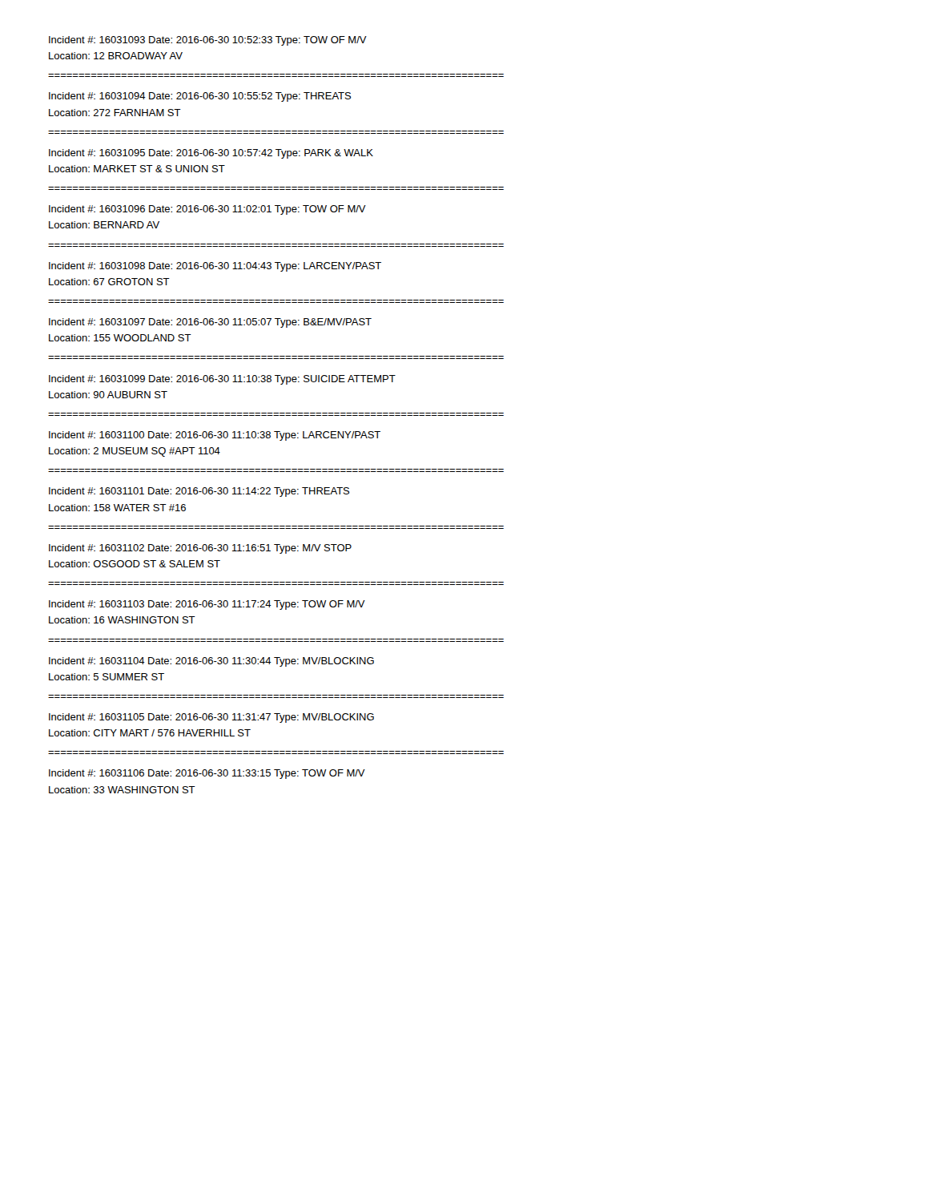Incident #: 16031093 Date: 2016-06-30 10:52:33 Type: TOW OF M/V
Location: 12 BROADWAY AV
===========================================================================
Incident #: 16031094 Date: 2016-06-30 10:55:52 Type: THREATS
Location: 272 FARNHAM ST
===========================================================================
Incident #: 16031095 Date: 2016-06-30 10:57:42 Type: PARK & WALK
Location: MARKET ST & S UNION ST
===========================================================================
Incident #: 16031096 Date: 2016-06-30 11:02:01 Type: TOW OF M/V
Location: BERNARD AV
===========================================================================
Incident #: 16031098 Date: 2016-06-30 11:04:43 Type: LARCENY/PAST
Location: 67 GROTON ST
===========================================================================
Incident #: 16031097 Date: 2016-06-30 11:05:07 Type: B&E/MV/PAST
Location: 155 WOODLAND ST
===========================================================================
Incident #: 16031099 Date: 2016-06-30 11:10:38 Type: SUICIDE ATTEMPT
Location: 90 AUBURN ST
===========================================================================
Incident #: 16031100 Date: 2016-06-30 11:10:38 Type: LARCENY/PAST
Location: 2 MUSEUM SQ #APT 1104
===========================================================================
Incident #: 16031101 Date: 2016-06-30 11:14:22 Type: THREATS
Location: 158 WATER ST #16
===========================================================================
Incident #: 16031102 Date: 2016-06-30 11:16:51 Type: M/V STOP
Location: OSGOOD ST & SALEM ST
===========================================================================
Incident #: 16031103 Date: 2016-06-30 11:17:24 Type: TOW OF M/V
Location: 16 WASHINGTON ST
===========================================================================
Incident #: 16031104 Date: 2016-06-30 11:30:44 Type: MV/BLOCKING
Location: 5 SUMMER ST
===========================================================================
Incident #: 16031105 Date: 2016-06-30 11:31:47 Type: MV/BLOCKING
Location: CITY MART / 576 HAVERHILL ST
===========================================================================
Incident #: 16031106 Date: 2016-06-30 11:33:15 Type: TOW OF M/V
Location: 33 WASHINGTON ST